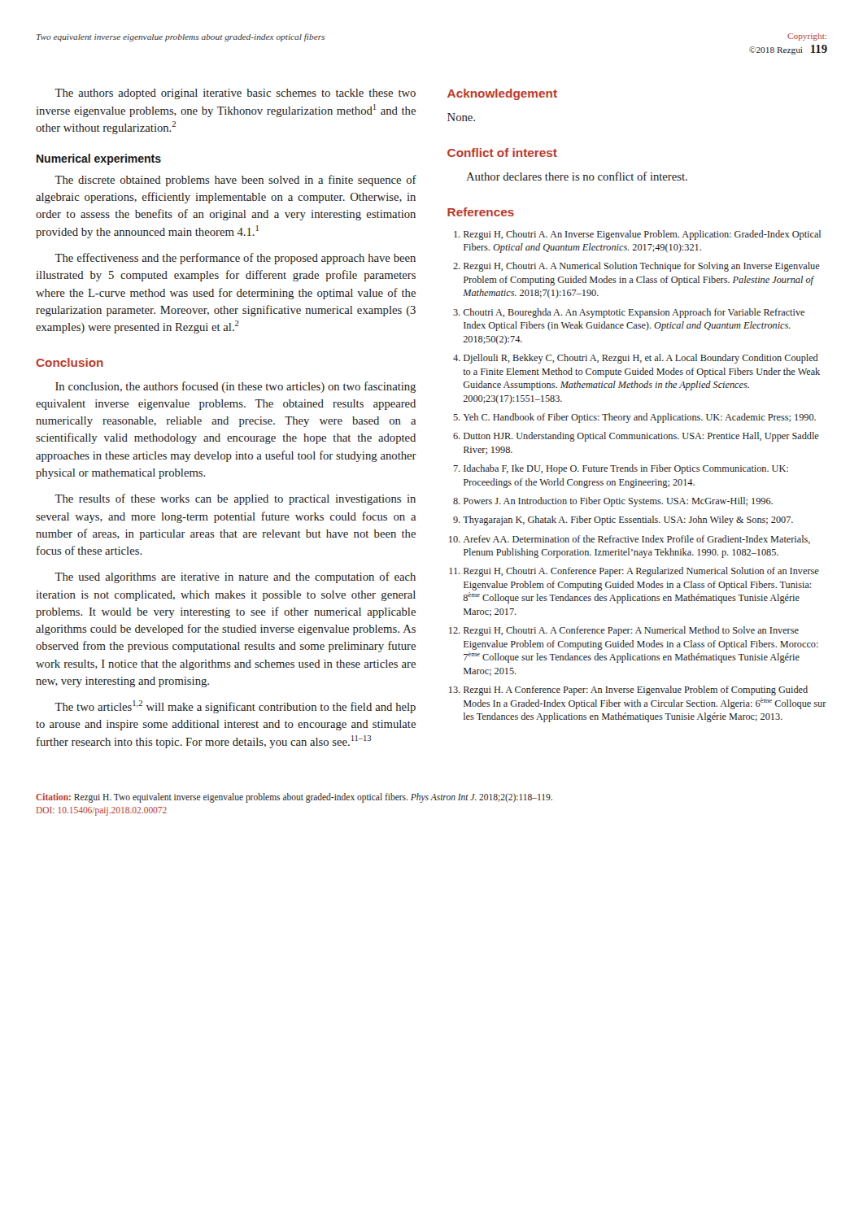Two equivalent inverse eigenvalue problems about graded-index optical fibers
Copyright:
©2018 Rezgui119
The authors adopted original iterative basic schemes to tackle these two inverse eigenvalue problems, one by Tikhonov regularization method1 and the other without regularization.2
Numerical experiments
The discrete obtained problems have been solved in a finite sequence of algebraic operations, efficiently implementable on a computer. Otherwise, in order to assess the benefits of an original and a very interesting estimation provided by the announced main theorem 4.1.1
The effectiveness and the performance of the proposed approach have been illustrated by 5 computed examples for different grade profile parameters where the L-curve method was used for determining the optimal value of the regularization parameter. Moreover, other significative numerical examples (3 examples) were presented in Rezgui et al.2
Conclusion
In conclusion, the authors focused (in these two articles) on two fascinating equivalent inverse eigenvalue problems. The obtained results appeared numerically reasonable, reliable and precise. They were based on a scientifically valid methodology and encourage the hope that the adopted approaches in these articles may develop into a useful tool for studying another physical or mathematical problems.
The results of these works can be applied to practical investigations in several ways, and more long-term potential future works could focus on a number of areas, in particular areas that are relevant but have not been the focus of these articles.
The used algorithms are iterative in nature and the computation of each iteration is not complicated, which makes it possible to solve other general problems. It would be very interesting to see if other numerical applicable algorithms could be developed for the studied inverse eigenvalue problems. As observed from the previous computational results and some preliminary future work results, I notice that the algorithms and schemes used in these articles are new, very interesting and promising.
The two articles1,2 will make a significant contribution to the field and help to arouse and inspire some additional interest and to encourage and stimulate further research into this topic. For more details, you can also see.11–13
Acknowledgement
None.
Conflict of interest
Author declares there is no conflict of interest.
References
Rezgui H, Choutri A. An Inverse Eigenvalue Problem. Application: Graded-Index Optical Fibers. Optical and Quantum Electronics. 2017;49(10):321.
Rezgui H, Choutri A. A Numerical Solution Technique for Solving an Inverse Eigenvalue Problem of Computing Guided Modes in a Class of Optical Fibers. Palestine Journal of Mathematics. 2018;7(1):167–190.
Choutri A, Boureghda A. An Asymptotic Expansion Approach for Variable Refractive Index Optical Fibers (in Weak Guidance Case). Optical and Quantum Electronics. 2018;50(2):74.
Djellouli R, Bekkey C, Choutri A, Rezgui H, et al. A Local Boundary Condition Coupled to a Finite Element Method to Compute Guided Modes of Optical Fibers Under the Weak Guidance Assumptions. Mathematical Methods in the Applied Sciences. 2000;23(17):1551–1583.
Yeh C. Handbook of Fiber Optics: Theory and Applications. UK: Academic Press; 1990.
Dutton HJR. Understanding Optical Communications. USA: Prentice Hall, Upper Saddle River; 1998.
Idachaba F, Ike DU, Hope O. Future Trends in Fiber Optics Communication. UK: Proceedings of the World Congress on Engineering; 2014.
Powers J. An Introduction to Fiber Optic Systems. USA: McGraw-Hill; 1996.
Thyagarajan K, Ghatak A. Fiber Optic Essentials. USA: John Wiley & Sons; 2007.
Arefev AA. Determination of the Refractive Index Profile of Gradient-Index Materials, Plenum Publishing Corporation. Izmeritel’naya Tekhnika. 1990. p. 1082–1085.
Rezgui H, Choutri A. Conference Paper: A Regularized Numerical Solution of an Inverse Eigenvalue Problem of Computing Guided Modes in a Class of Optical Fibers. Tunisia: 8ème Colloque sur les Tendances des Applications en Mathématiques Tunisie Algérie Maroc; 2017.
Rezgui H, Choutri A. A Conference Paper: A Numerical Method to Solve an Inverse Eigenvalue Problem of Computing Guided Modes in a Class of Optical Fibers. Morocco: 7ème Colloque sur les Tendances des Applications en Mathématiques Tunisie Algérie Maroc; 2015.
Rezgui H. A Conference Paper: An Inverse Eigenvalue Problem of Computing Guided Modes In a Graded-Index Optical Fiber with a Circular Section. Algeria: 6ème Colloque sur les Tendances des Applications en Mathématiques Tunisie Algérie Maroc; 2013.
Citation: Rezgui H. Two equivalent inverse eigenvalue problems about graded-index optical fibers. Phys Astron Int J. 2018;2(2):118–119.
DOI: 10.15406/paij.2018.02.00072